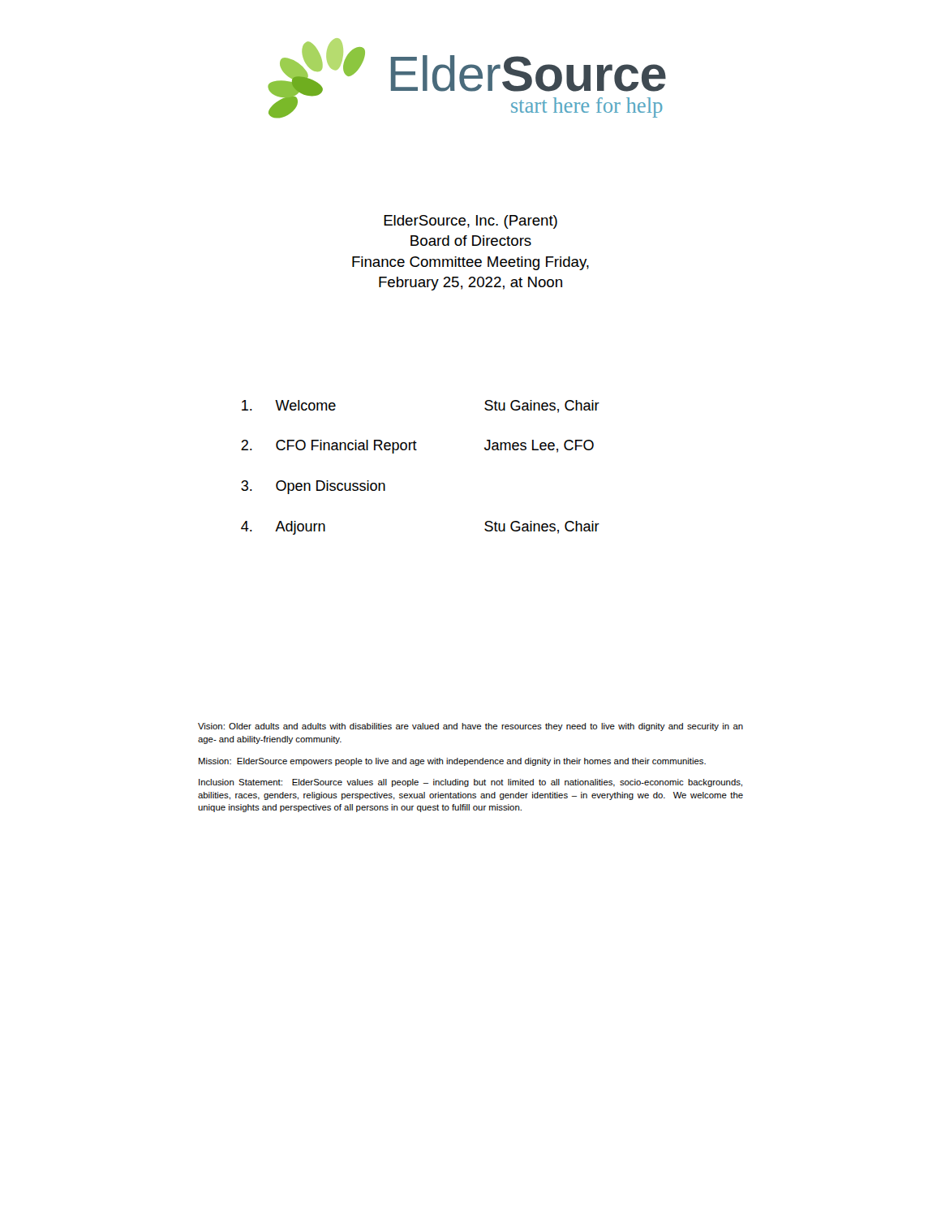Elder Source
start here for help
ElderSource, Inc. (Parent)
Board of Directors
Finance Committee Meeting Friday,
February 25, 2022, at Noon
| 1. | Welcome | Stu Gaines, Chair |
| 2. | CFO Financial Report | James Lee, CFO |
| 3. | Open Discussion | |
| 4. | Adjourn | Stu Gaines, Chair |
Vision: Older adults and adults with disabilities are valued and have the resources they need to live with dignity and security in an age- and ability-friendly community.
Mission: ElderSource empowers people to live and age with independence and dignity in their homes and their communities.
Inclusion Statement: ElderSource values all people – including but not limited to all nationalities, socio-economic backgrounds, abilities, races, genders, religious perspectives, sexual orientations and gender identities – in everything we do. We welcome the unique insights and perspectives of all persons in our quest to fulfill our mission.